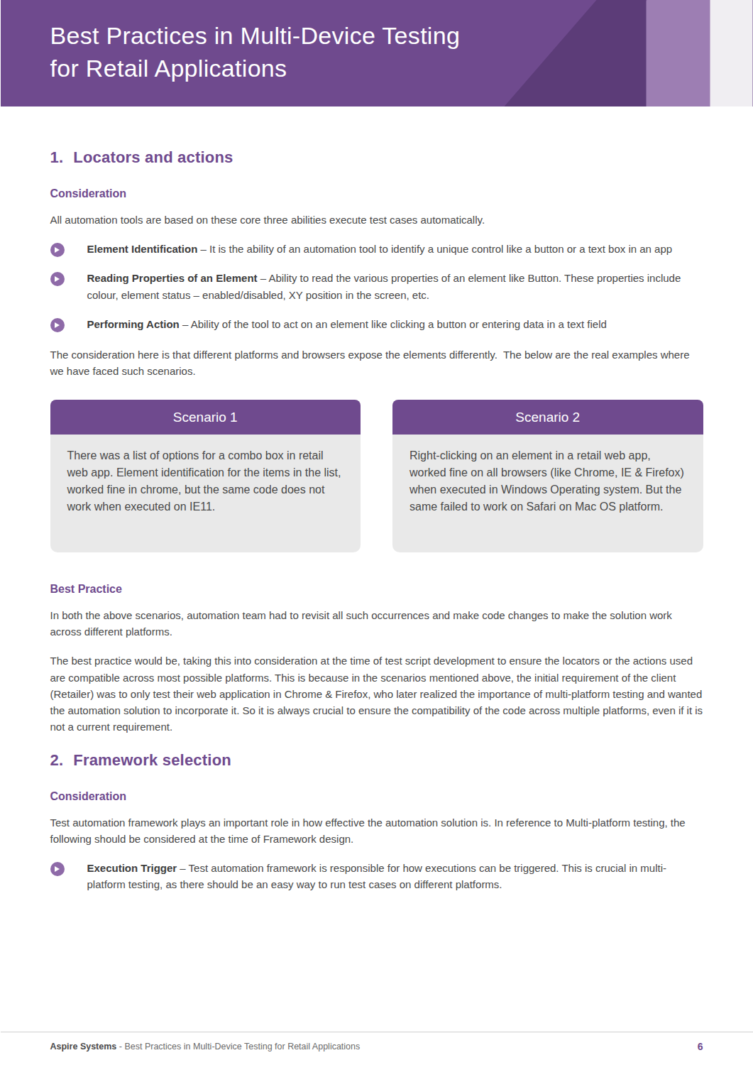Best Practices in Multi-Device Testing
for Retail Applications
1. Locators and actions
Consideration
All automation tools are based on these core three abilities execute test cases automatically.
Element Identification – It is the ability of an automation tool to identify a unique control like a button or a text box in an app
Reading Properties of an Element – Ability to read the various properties of an element like Button. These properties include colour, element status – enabled/disabled, XY position in the screen, etc.
Performing Action – Ability of the tool to act on an element like clicking a button or entering data in a text field
The consideration here is that different platforms and browsers expose the elements differently. The below are the real examples where we have faced such scenarios.
Scenario 1
There was a list of options for a combo box in retail web app. Element identification for the items in the list, worked fine in chrome, but the same code does not work when executed on IE11.
Scenario 2
Right-clicking on an element in a retail web app, worked fine on all browsers (like Chrome, IE & Firefox) when executed in Windows Operating system. But the same failed to work on Safari on Mac OS platform.
Best Practice
In both the above scenarios, automation team had to revisit all such occurrences and make code changes to make the solution work across different platforms.
The best practice would be, taking this into consideration at the time of test script development to ensure the locators or the actions used are compatible across most possible platforms. This is because in the scenarios mentioned above, the initial requirement of the client (Retailer) was to only test their web application in Chrome & Firefox, who later realized the importance of multi-platform testing and wanted the automation solution to incorporate it. So it is always crucial to ensure the compatibility of the code across multiple platforms, even if it is not a current requirement.
2. Framework selection
Consideration
Test automation framework plays an important role in how effective the automation solution is. In reference to Multi-platform testing, the following should be considered at the time of Framework design.
Execution Trigger – Test automation framework is responsible for how executions can be triggered. This is crucial in multi-platform testing, as there should be an easy way to run test cases on different platforms.
Aspire Systems - Best Practices in Multi-Device Testing for Retail Applications
6